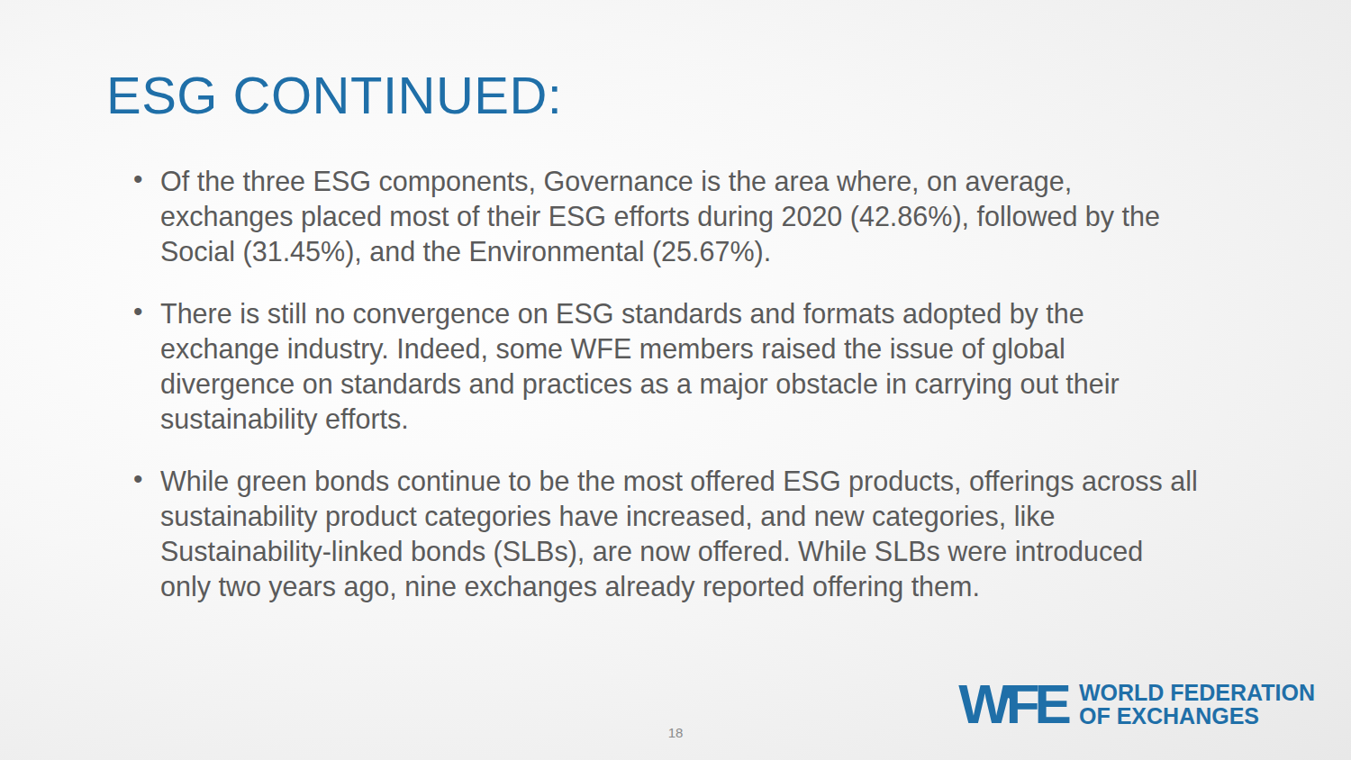ESG CONTINUED:
Of the three ESG components, Governance is the area where, on average, exchanges placed most of their ESG efforts during 2020 (42.86%), followed by the Social (31.45%), and the Environmental (25.67%).
There is still no convergence on ESG standards and formats adopted by the exchange industry. Indeed, some WFE members raised the issue of global divergence on standards and practices as a major obstacle in carrying out their sustainability efforts.
While green bonds continue to be the most offered ESG products, offerings across all sustainability product categories have increased, and new categories, like Sustainability-linked bonds (SLBs), are now offered. While SLBs were introduced only two years ago, nine exchanges already reported offering them.
18
W FE
World Federation
of Exchanges